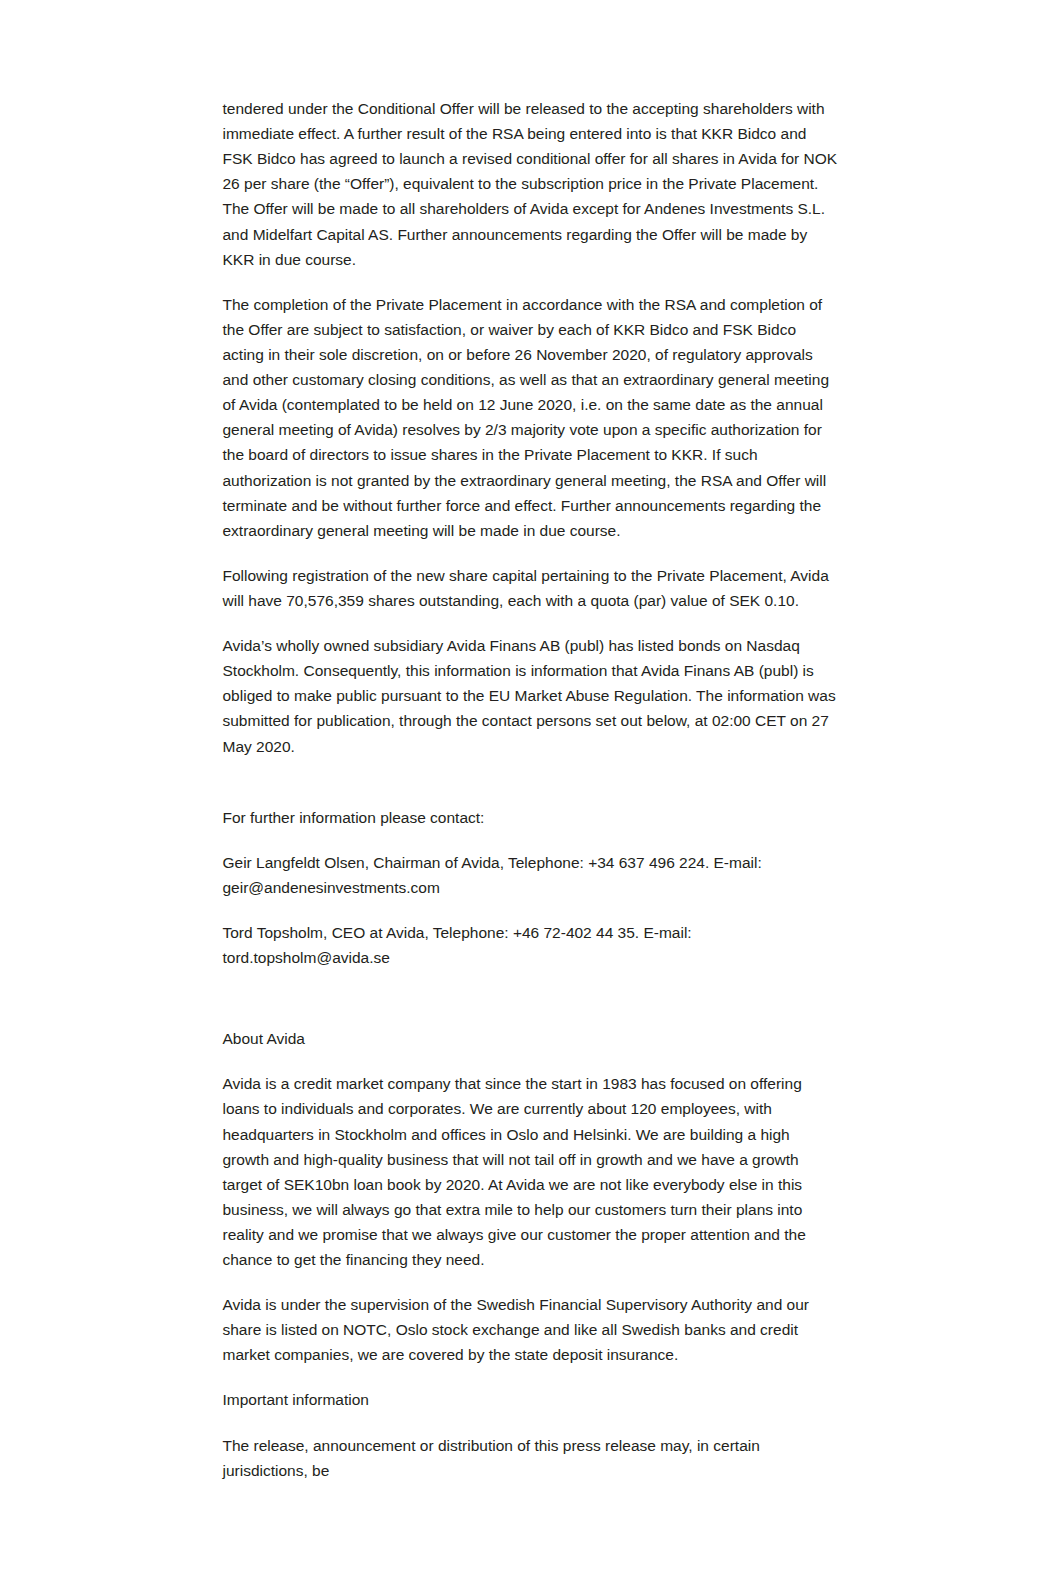tendered under the Conditional Offer will be released to the accepting shareholders with immediate effect. A further result of the RSA being entered into is that KKR Bidco and FSK Bidco has agreed to launch a revised conditional offer for all shares in Avida for NOK 26 per share (the “Offer”), equivalent to the subscription price in the Private Placement. The Offer will be made to all shareholders of Avida except for Andenes Investments S.L. and Midelfart Capital AS. Further announcements regarding the Offer will be made by KKR in due course.
The completion of the Private Placement in accordance with the RSA and completion of the Offer are subject to satisfaction, or waiver by each of KKR Bidco and FSK Bidco acting in their sole discretion, on or before 26 November 2020, of regulatory approvals and other customary closing conditions, as well as that an extraordinary general meeting of Avida (contemplated to be held on 12 June 2020, i.e. on the same date as the annual general meeting of Avida) resolves by 2/3 majority vote upon a specific authorization for the board of directors to issue shares in the Private Placement to KKR. If such authorization is not granted by the extraordinary general meeting, the RSA and Offer will terminate and be without further force and effect. Further announcements regarding the extraordinary general meeting will be made in due course.
Following registration of the new share capital pertaining to the Private Placement, Avida will have 70,576,359 shares outstanding, each with a quota (par) value of SEK 0.10.
Avida’s wholly owned subsidiary Avida Finans AB (publ) has listed bonds on Nasdaq Stockholm. Consequently, this information is information that Avida Finans AB (publ) is obliged to make public pursuant to the EU Market Abuse Regulation. The information was submitted for publication, through the contact persons set out below, at 02:00 CET on 27 May 2020.
For further information please contact:
Geir Langfeldt Olsen, Chairman of Avida, Telephone: +34 637 496 224. E-mail: geir@andenesinvestments.com
Tord Topsholm, CEO at Avida, Telephone: +46 72-402 44 35. E-mail: tord.topsholm@avida.se
About Avida
Avida is a credit market company that since the start in 1983 has focused on offering loans to individuals and corporates. We are currently about 120 employees, with headquarters in Stockholm and offices in Oslo and Helsinki. We are building a high growth and high-quality business that will not tail off in growth and we have a growth target of SEK10bn loan book by 2020. At Avida we are not like everybody else in this business, we will always go that extra mile to help our customers turn their plans into reality and we promise that we always give our customer the proper attention and the chance to get the financing they need.
Avida is under the supervision of the Swedish Financial Supervisory Authority and our share is listed on NOTC, Oslo stock exchange and like all Swedish banks and credit market companies, we are covered by the state deposit insurance.
Important information
The release, announcement or distribution of this press release may, in certain jurisdictions, be